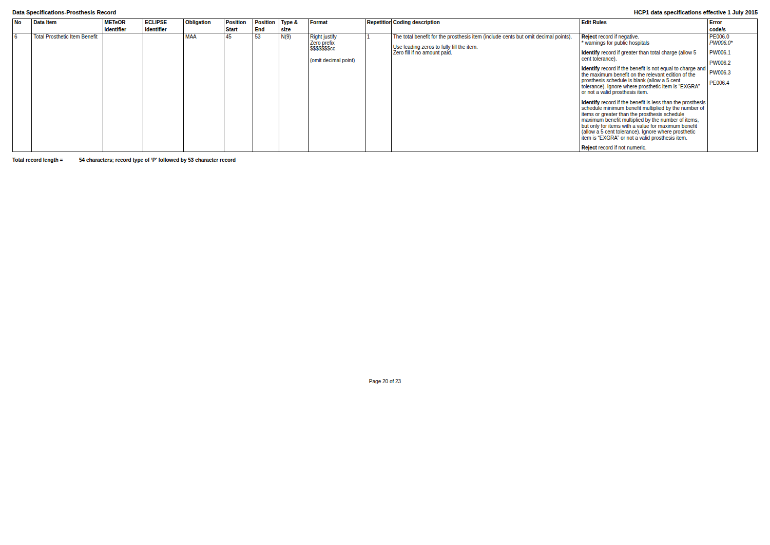Data Specifications-Prosthesis Record
HCP1 data specifications effective 1 July 2015
| No | Data Item | METeOR | ECLIPSE | Obligation | Position | Position | Type & | Format | Repetition | Coding description | Edit Rules | Error |
| --- | --- | --- | --- | --- | --- | --- | --- | --- | --- | --- | --- | --- |
| | | identifier | identifier | | Start | End | size | | | | | code/s |
| 6 | Total Prosthetic Item Benefit | | | MAA | 45 | 53 | N(9) | Right justify Zero prefix $$$$$$$cc (omit decimal point) | 1 | The total benefit for the prosthesis item (include cents but omit decimal points). Use leading zeros to fully fill the item. Zero fill if no amount paid. | Reject record if negative. * warnings for public hospitals Identify record if greater than total charge (allow 5 cent tolerance). Identify record if the benefit is not equal to charge and the maximum benefit on the relevant edition of the prosthesis schedule is blank (allow a 5 cent tolerance). Ignore where prosthetic item is “EXGRA” or not a valid prosthesis item. Identify record if the benefit is less than the prosthesis schedule minimum benefit multiplied by the number of items or greater than the prosthesis schedule maximum benefit multiplied by the number of items, but only for items with a value for maximum benefit (allow a 5 cent tolerance). Ignore where prosthetic item is “EXGRA” or not a valid prosthesis item. Reject record if not numeric. | PE006.0 PW006.0* PW006.1 PW006.2 PW006.3 PE006.4 |
Total record length =54 characters; record type of ‘P’ followed by 53 character record
Page 20 of 23